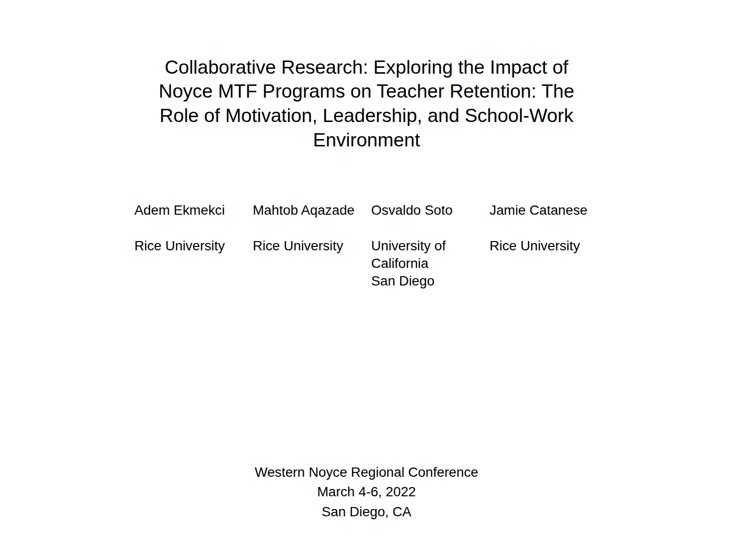Collaborative Research: Exploring the Impact of Noyce MTF Programs on Teacher Retention: The Role of Motivation, Leadership, and School-Work Environment
Adem Ekmekci
Mahtob Aqazade
Osvaldo Soto
Jamie Catanese
Rice University
Rice University
University of
California
San Diego
Rice University
Western Noyce Regional Conference
March 4-6, 2022
San Diego, CA